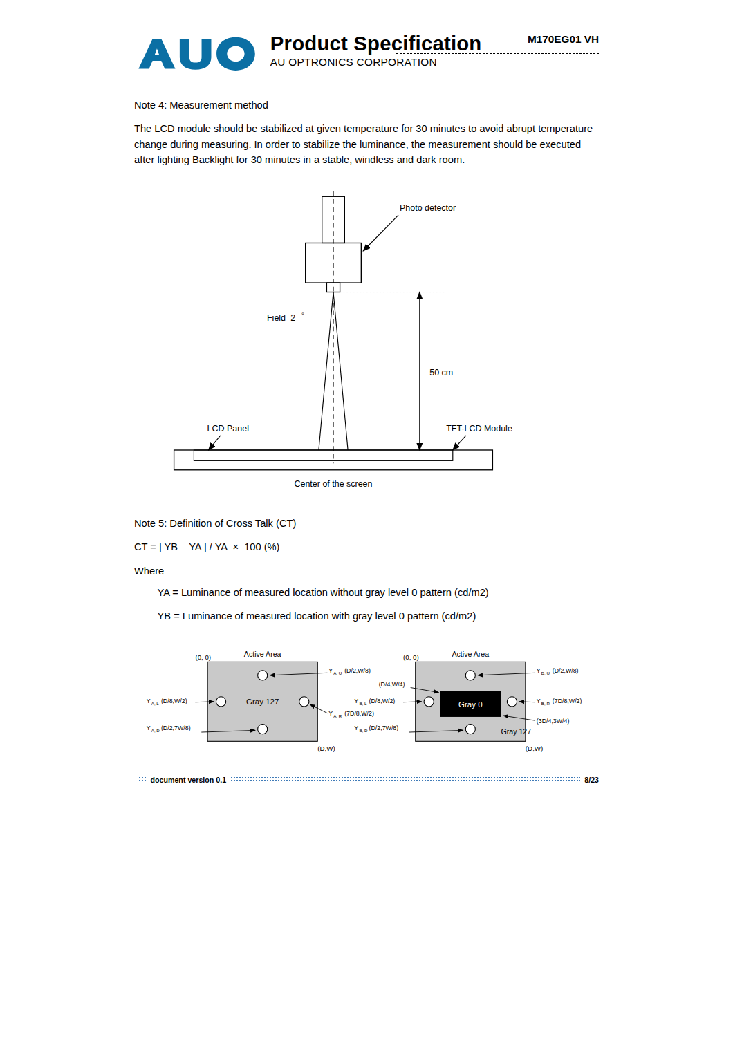Product Specification
AU OPTRONICS CORPORATION
M170EG01 VH
Note 4: Measurement method
The LCD module should be stabilized at given temperature for 30 minutes to avoid abrupt temperature change during measuring. In order to stabilize the luminance, the measurement should be executed after lighting Backlight for 30 minutes in a stable, windless and dark room.
Photo detector Field=2 ° 50 cm LCD Panel TFT-LCD Module Center of the screen
Note 5: Definition of Cross Talk (CT)
CT = | YB – YA | / YA × 100 (%)
Where
YA = Luminance of measured location without gray level 0 pattern (cd/m2)
YB = Luminance of measured location with gray level 0 pattern (cd/m2)
Active Area (0, 0) (D,W) Gray 127 Y A, U (D/2,W/8) Y A, L (D/8,W/2) Y A, R (7D/8,W/2) Y A, D (D/2,7W/8) Active Area (0, 0) (D,W) Gray 0 Gray 127 Y B, U (D/2,W/8) (D/4,W/4) Y B, L (D/8,W/2) Y B, R (7D/8,W/2) (3D/4,3W/4) Y B, D (D/2,7W/8)
document version 0.1
8/23